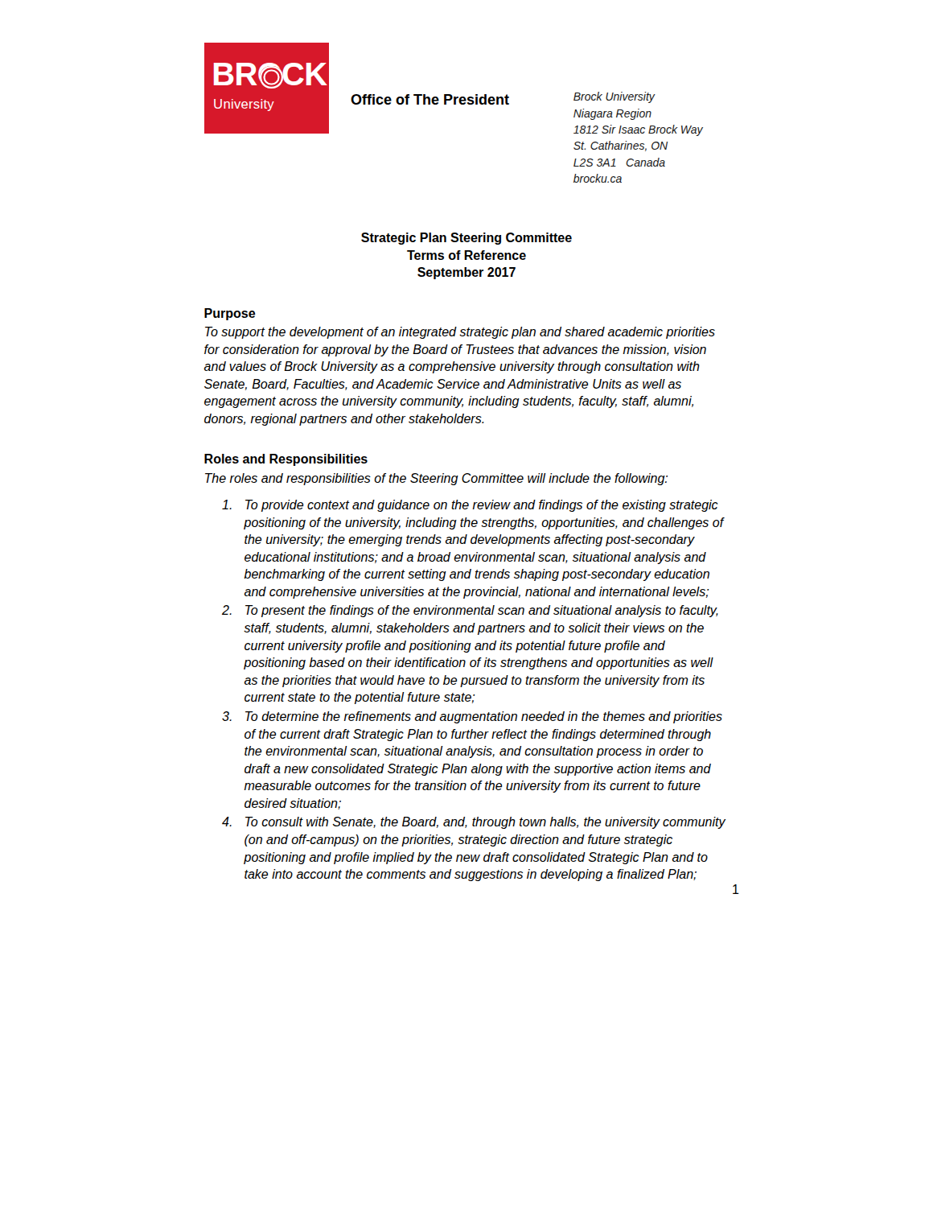BROCK University
Office of The President
Brock University
Niagara Region
1812 Sir Isaac Brock Way
St. Catharines, ON
L2S 3A1 Canada
brocku.ca
Strategic Plan Steering Committee
Terms of Reference
September 2017
Purpose
To support the development of an integrated strategic plan and shared academic priorities for consideration for approval by the Board of Trustees that advances the mission, vision and values of Brock University as a comprehensive university through consultation with Senate, Board, Faculties, and Academic Service and Administrative Units as well as engagement across the university community, including students, faculty, staff, alumni, donors, regional partners and other stakeholders.
Roles and Responsibilities
The roles and responsibilities of the Steering Committee will include the following:
To provide context and guidance on the review and findings of the existing strategic positioning of the university, including the strengths, opportunities, and challenges of the university; the emerging trends and developments affecting post-secondary educational institutions; and a broad environmental scan, situational analysis and benchmarking of the current setting and trends shaping post-secondary education and comprehensive universities at the provincial, national and international levels;
To present the findings of the environmental scan and situational analysis to faculty, staff, students, alumni, stakeholders and partners and to solicit their views on the current university profile and positioning and its potential future profile and positioning based on their identification of its strengthens and opportunities as well as the priorities that would have to be pursued to transform the university from its current state to the potential future state;
To determine the refinements and augmentation needed in the themes and priorities of the current draft Strategic Plan to further reflect the findings determined through the environmental scan, situational analysis, and consultation process in order to draft a new consolidated Strategic Plan along with the supportive action items and measurable outcomes for the transition of the university from its current to future desired situation;
To consult with Senate, the Board, and, through town halls, the university community (on and off-campus) on the priorities, strategic direction and future strategic positioning and profile implied by the new draft consolidated Strategic Plan and to take into account the comments and suggestions in developing a finalized Plan;
1